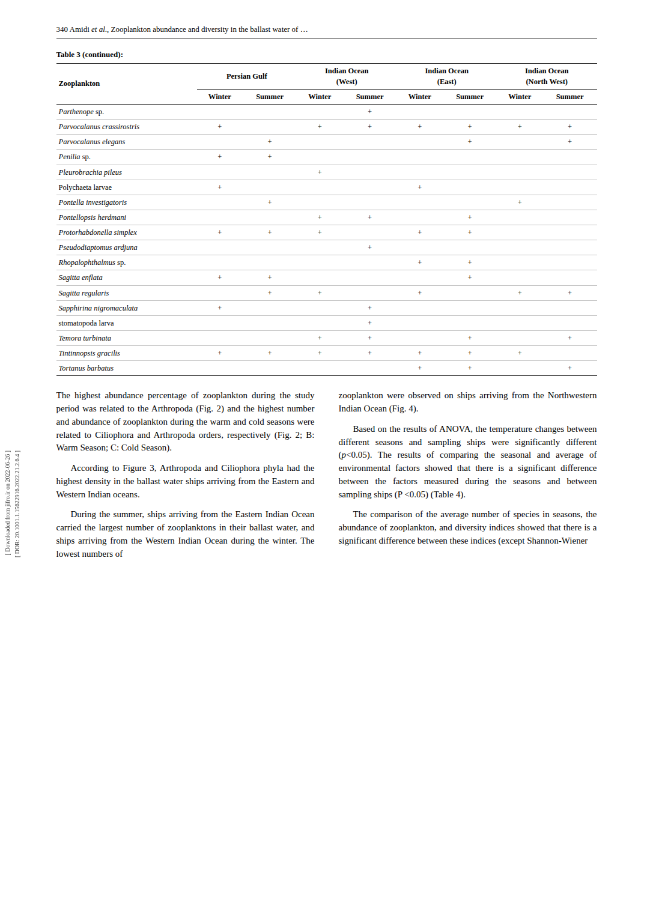[ Downloaded from jifro.ir on 2022-06-26 ]
[ DOR: 20.1001.1.15622916.2022.21.2.6.4 ]
340 Amidi et al., Zooplankton abundance and diversity in the ballast water of …
Table 3 (continued):
| Zooplankton | Persian Gulf | Indian Ocean (West) | Indian Ocean (East) | Indian Ocean (North West) |
| --- | --- | --- | --- | --- |
| Winter | Summer | Winter | Summer | Winter | Summer | Winter | Summer |
| Parthenope sp. | | | | + | | | | |
| Parvocalanus crassirostris | + | | + | + | + | + | + | + |
| Parvocalanus elegans | | + | | | | + | | + |
| Penilia sp. | + | + | | | | | | |
| Pleurobrachia pileus | | | + | | | | | |
| Polychaeta larvae | + | | | | + | | | |
| Pontella investigatoris | | + | | | | | + | |
| Pontellopsis herdmani | | | + | + | | + | | |
| Protorhabdonella simplex | + | + | + | | + | + | | |
| Pseudodiaptomus ardjuna | | | | + | | | | |
| Rhopalophthalmus sp. | | | | | + | + | | |
| Sagitta enflata | + | + | | | | + | | |
| Sagitta regularis | | + | + | | + | | + | + |
| Sapphirina nigromaculata | + | | | + | | | | |
| stomatopoda larva | | | | + | | | | |
| Temora turbinata | | | + | + | | + | | + |
| Tintinnopsis gracilis | + | + | + | + | + | + | + | |
| Tortanus barbatus | | | | | + | + | | + |
The highest abundance percentage of zooplankton during the study period was related to the Arthropoda (Fig. 2) and the highest number and abundance of zooplankton during the warm and cold seasons were related to Ciliophora and Arthropoda orders, respectively (Fig. 2; B: Warm Season; C: Cold Season).
According to Figure 3, Arthropoda and Ciliophora phyla had the highest density in the ballast water ships arriving from the Eastern and Western Indian oceans.
During the summer, ships arriving from the Eastern Indian Ocean carried the largest number of zooplanktons in their ballast water, and ships arriving from the Western Indian Ocean during the winter. The lowest numbers of
zooplankton were observed on ships arriving from the Northwestern Indian Ocean (Fig. 4).
Based on the results of ANOVA, the temperature changes between different seasons and sampling ships were significantly different (p<0.05). The results of comparing the seasonal and average of environmental factors showed that there is a significant difference between the factors measured during the seasons and between sampling ships (P <0.05) (Table 4).
The comparison of the average number of species in seasons, the abundance of zooplankton, and diversity indices showed that there is a significant difference between these indices (except Shannon-Wiener